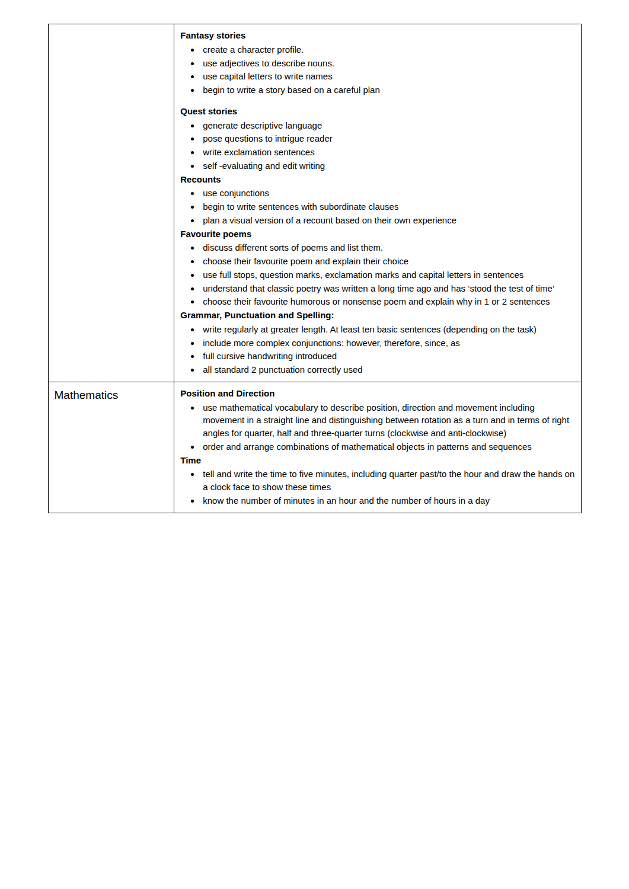| | Fantasy stories create a character profile. use adjectives to describe nouns. use capital letters to write names begin to write a story based on a careful plan Quest stories generate descriptive language pose questions to intrigue reader write exclamation sentences self -evaluating and edit writing Recounts use conjunctions begin to write sentences with subordinate clauses plan a visual version of a recount based on their own experience Favourite poems discuss different sorts of poems and list them. choose their favourite poem and explain their choice use full stops, question marks, exclamation marks and capital letters in sentences understand that classic poetry was written a long time ago and has ‘stood the test of time’ choose their favourite humorous or nonsense poem and explain why in 1 or 2 sentences Grammar, Punctuation and Spelling: write regularly at greater length. At least ten basic sentences (depending on the task) include more complex conjunctions: however, therefore, since, as full cursive handwriting introduced all standard 2 punctuation correctly used |
| Mathematics | Position and Direction use mathematical vocabulary to describe position, direction and movement including movement in a straight line and distinguishing between rotation as a turn and in terms of right angles for quarter, half and three-quarter turns (clockwise and anti-clockwise) order and arrange combinations of mathematical objects in patterns and sequences Time tell and write the time to five minutes, including quarter past/to the hour and draw the hands on a clock face to show these times know the number of minutes in an hour and the number of hours in a day |